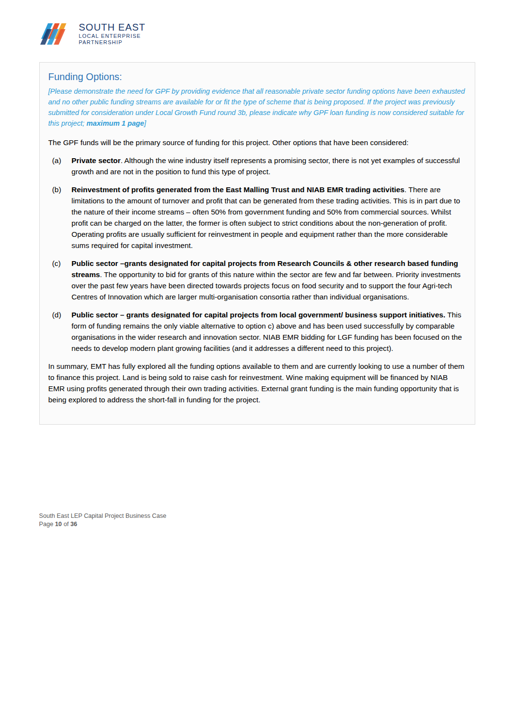SOUTH EAST
LOCAL ENTERPRISE
PARTNERSHIP
Funding Options:
[Please demonstrate the need for GPF by providing evidence that all reasonable private sector funding options have been exhausted and no other public funding streams are available for or fit the type of scheme that is being proposed. If the project was previously submitted for consideration under Local Growth Fund round 3b, please indicate why GPF loan funding is now considered suitable for this project; maximum 1 page]
The GPF funds will be the primary source of funding for this project. Other options that have been considered:
Private sector. Although the wine industry itself represents a promising sector, there is not yet examples of successful growth and are not in the position to fund this type of project.
Reinvestment of profits generated from the East Malling Trust and NIAB EMR trading activities. There are limitations to the amount of turnover and profit that can be generated from these trading activities. This is in part due to the nature of their income streams – often 50% from government funding and 50% from commercial sources. Whilst profit can be charged on the latter, the former is often subject to strict conditions about the non-generation of profit. Operating profits are usually sufficient for reinvestment in people and equipment rather than the more considerable sums required for capital investment.
Public sector –grants designated for capital projects from Research Councils & other research based funding streams. The opportunity to bid for grants of this nature within the sector are few and far between. Priority investments over the past few years have been directed towards projects focus on food security and to support the four Agri-tech Centres of Innovation which are larger multi-organisation consortia rather than individual organisations.
Public sector – grants designated for capital projects from local government/ business support initiatives. This form of funding remains the only viable alternative to option c) above and has been used successfully by comparable organisations in the wider research and innovation sector. NIAB EMR bidding for LGF funding has been focused on the needs to develop modern plant growing facilities (and it addresses a different need to this project).
In summary, EMT has fully explored all the funding options available to them and are currently looking to use a number of them to finance this project. Land is being sold to raise cash for reinvestment. Wine making equipment will be financed by NIAB EMR using profits generated through their own trading activities. External grant funding is the main funding opportunity that is being explored to address the short-fall in funding for the project.
South East LEP Capital Project Business Case
Page 10 of 36